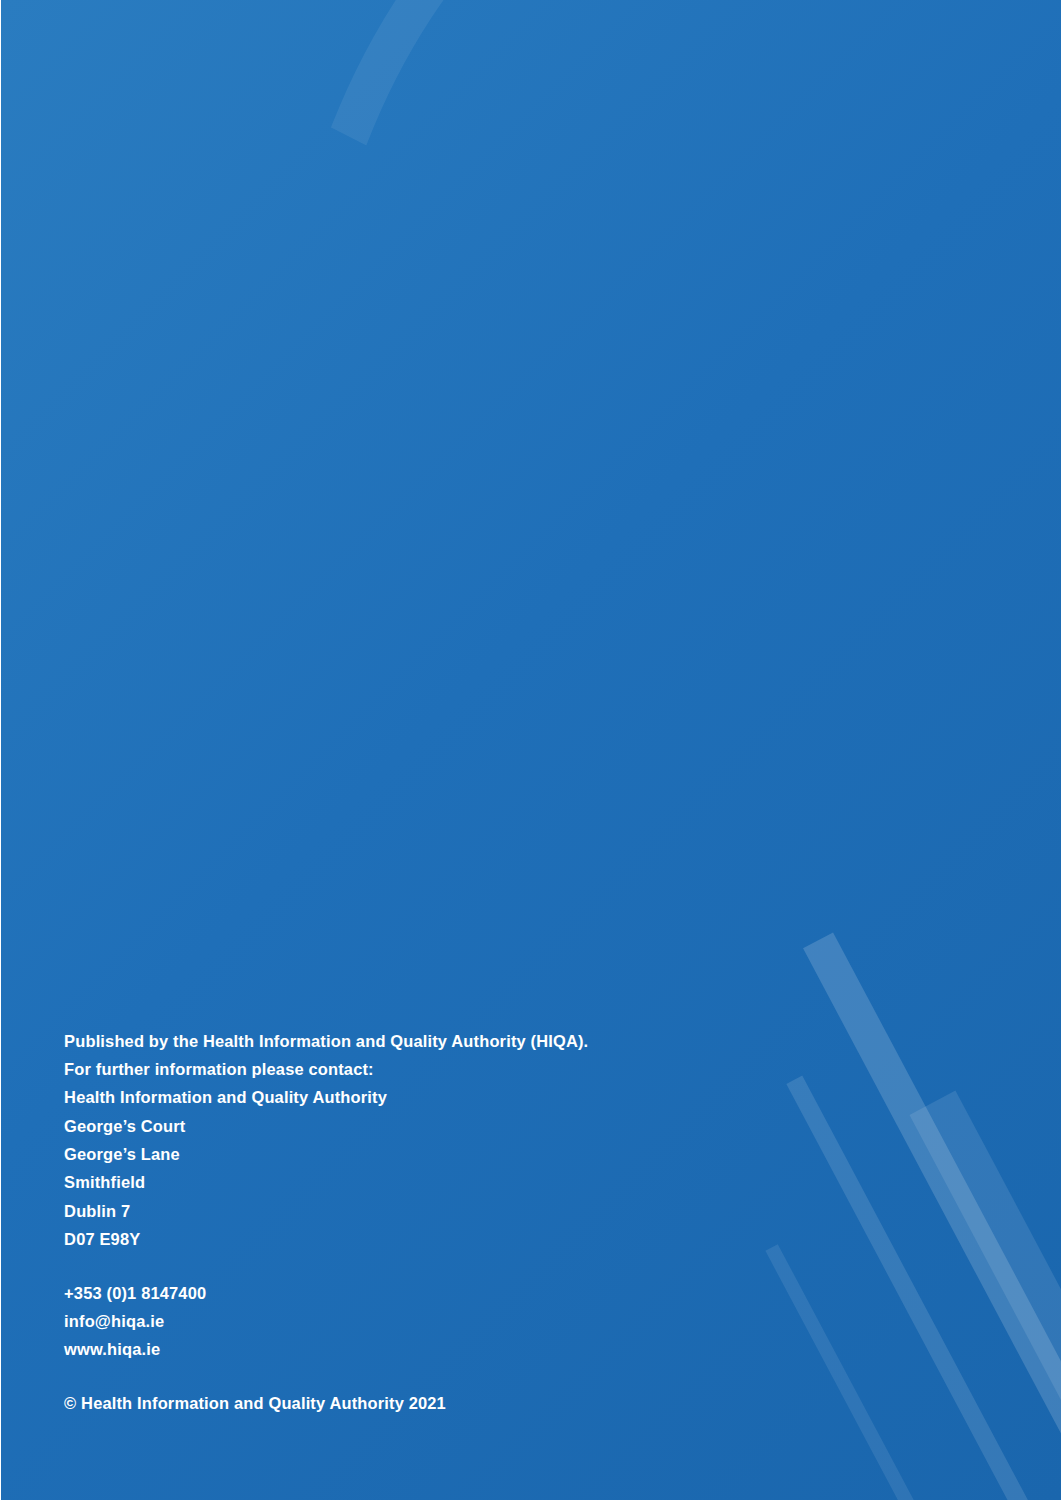Published by the Health Information and Quality Authority (HIQA).
For further information please contact:
Health Information and Quality Authority
George’s Court
George’s Lane
Smithfield
Dublin 7
D07 E98Y
+353 (0)1 8147400
info@hiqa.ie
www.hiqa.ie
© Health Information and Quality Authority 2021